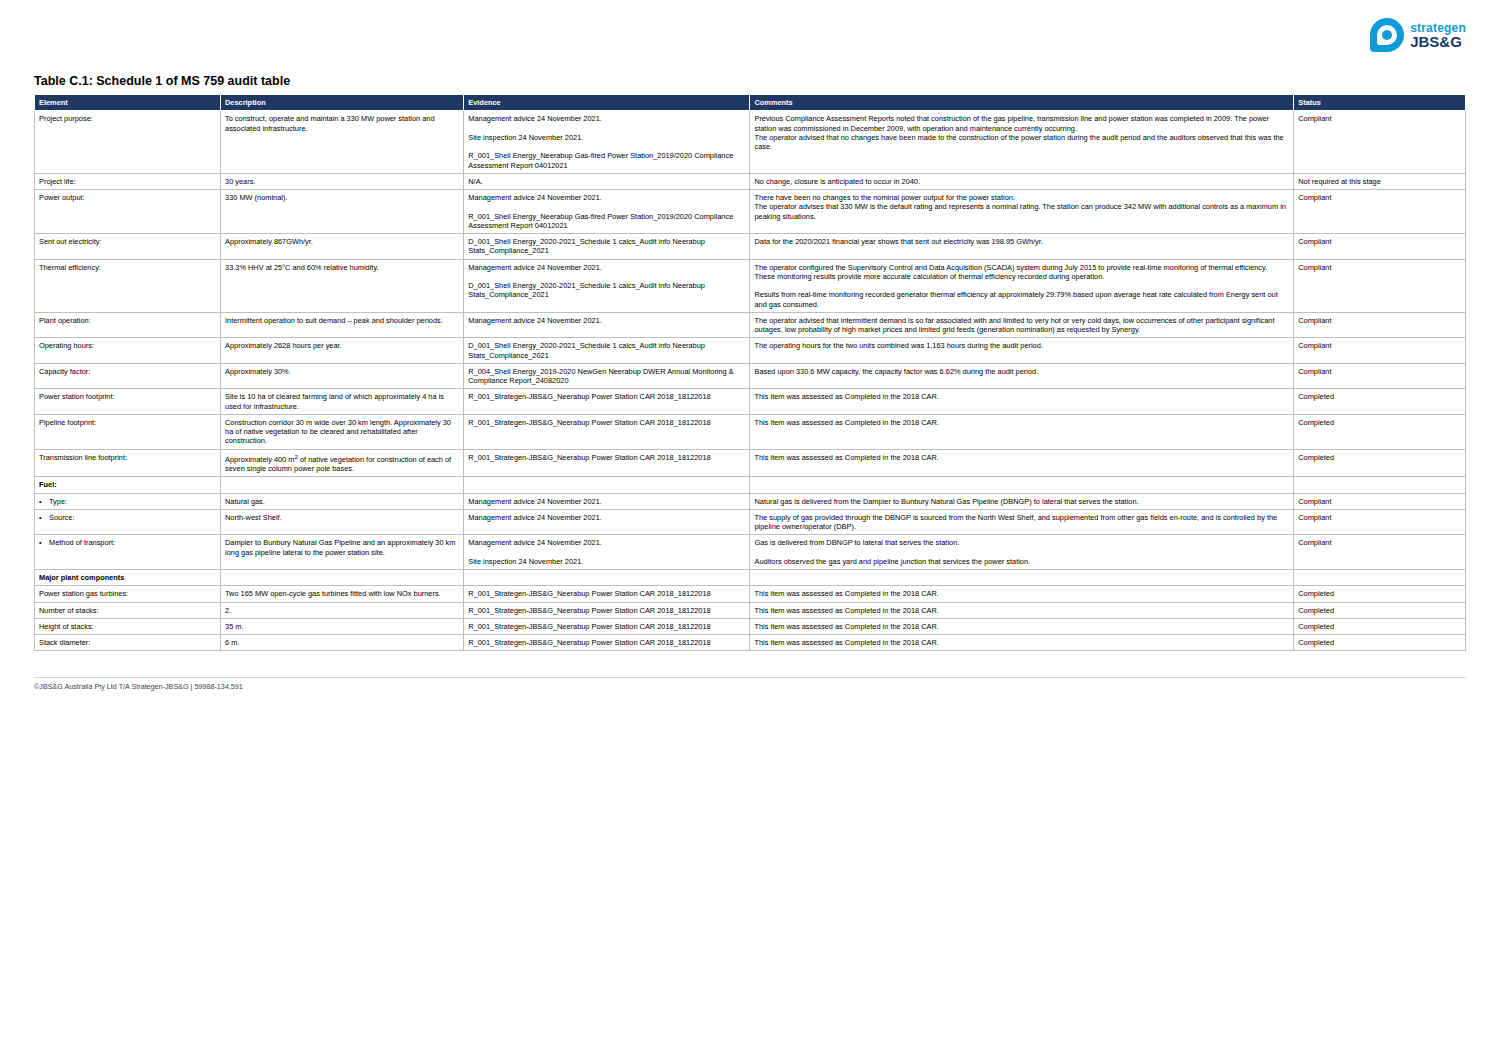strategen JBS&G
Table C.1: Schedule 1 of MS 759 audit table
| Element | Description | Evidence | Comments | Status |
| --- | --- | --- | --- | --- |
| Project purpose: | To construct, operate and maintain a 330 MW power station and associated infrastructure. | Management advice 24 November 2021. Site inspection 24 November 2021. R_001_Shell Energy_Neerabup Gas-fired Power Station_2019/2020 Compliance Assessment Report 04012021 | Previous Compliance Assessment Reports noted that construction of the gas pipeline, transmission line and power station was completed in 2009. The power station was commissioned in December 2009, with operation and maintenance currently occurring. The operator advised that no changes have been made to the construction of the power station during the audit period and the auditors observed that this was the case. | Compliant |
| Project life: | 30 years. | N/A. | No change, closure is anticipated to occur in 2040. | Not required at this stage |
| Power output: | 330 MW (nominal). | Management advice 24 November 2021. R_001_Shell Energy_Neerabup Gas-fired Power Station_2019/2020 Compliance Assessment Report 04012021 | There have been no changes to the nominal power output for the power station. The operator advises that 330 MW is the default rating and represents a nominal rating. The station can produce 342 MW with additional controls as a maximum in peaking situations. | Compliant |
| Sent out electricity: | Approximately 867GWh/yr. | D_001_Shell Energy_2020-2021_Schedule 1 calcs_Audit info Neerabup Stats_Compliance_2021 | Data for the 2020/2021 financial year shows that sent out electricity was 198.95 GWh/yr. | Compliant |
| Thermal efficiency: | 33.3% HHV at 25°C and 60% relative humidity. | Management advice 24 November 2021. D_001_Shell Energy_2020-2021_Schedule 1 calcs_Audit info Neerabup Stats_Compliance_2021 | The operator configured the Supervisory Control and Data Acquisition (SCADA) system during July 2015 to provide real-time monitoring of thermal efficiency. These monitoring results provide more accurate calculation of thermal efficiency recorded during operation. Results from real-time monitoring recorded generator thermal efficiency at approximately 29.79% based upon average heat rate calculated from Energy sent out and gas consumed. | Compliant |
| Plant operation: | Intermittent operation to suit demand – peak and shoulder periods. | Management advice 24 November 2021. | The operator advised that intermittent demand is so far associated with and limited to very hot or very cold days, low occurrences of other participant significant outages, low probability of high market prices and limited grid feeds (generation nomination) as requested by Synergy. | Compliant |
| Operating hours: | Approximately 2628 hours per year. | D_001_Shell Energy_2020-2021_Schedule 1 calcs_Audit info Neerabup Stats_Compliance_2021 | The operating hours for the two units combined was 1,163 hours during the audit period. | Compliant |
| Capacity factor: | Approximately 30%. | R_004_Shell Energy_2019-2020 NewGen Neerabup DWER Annual Monitoring & Compliance Report_24082020 | Based upon 330.6 MW capacity, the capacity factor was 6.62% during the audit period. | Compliant |
| Power station footprint: | Site is 10 ha of cleared farming land of which approximately 4 ha is used for infrastructure. | R_001_Strategen-JBS&G_Neerabup Power Station CAR 2018_18122018 | This item was assessed as Completed in the 2018 CAR. | Completed |
| Pipeline footprint: | Construction corridor 30 m wide over 30 km length. Approximately 30 ha of native vegetation to be cleared and rehabilitated after construction. | R_001_Strategen-JBS&G_Neerabup Power Station CAR 2018_18122018 | This item was assessed as Completed in the 2018 CAR. | Completed |
| Transmission line footprint: | Approximately 400 m 2 of native vegetation for construction of each of seven single column power pole bases. | R_001_Strategen-JBS&G_Neerabup Power Station CAR 2018_18122018 | This item was assessed as Completed in the 2018 CAR. | Completed |
| Fuel: | | | | |
| Type: | Natural gas. | Management advice 24 November 2021. | Natural gas is delivered from the Dampier to Bunbury Natural Gas Pipeline (DBNGP) to lateral that serves the station. | Compliant |
| Source: | North-west Shelf. | Management advice 24 November 2021. | The supply of gas provided through the DBNGP is sourced from the North West Shelf, and supplemented from other gas fields en-route, and is controlled by the pipeline owner/operator (DBP). | Compliant |
| Method of transport: | Dampier to Bunbury Natural Gas Pipeline and an approximately 30 km long gas pipeline lateral to the power station site. | Management advice 24 November 2021. Site inspection 24 November 2021. | Gas is delivered from DBNGP to lateral that serves the station. Auditors observed the gas yard and pipeline junction that services the power station. | Compliant |
| Major plant components | | | | |
| Power station gas turbines: | Two 165 MW open-cycle gas turbines fitted with low NOx burners. | R_001_Strategen-JBS&G_Neerabup Power Station CAR 2018_18122018 | This item was assessed as Completed in the 2018 CAR. | Completed |
| Number of stacks: | 2. | R_001_Strategen-JBS&G_Neerabup Power Station CAR 2018_18122018 | This item was assessed as Completed in the 2018 CAR. | Completed |
| Height of stacks: | 35 m. | R_001_Strategen-JBS&G_Neerabup Power Station CAR 2018_18122018 | This item was assessed as Completed in the 2018 CAR. | Completed |
| Stack diameter: | 6 m. | R_001_Strategen-JBS&G_Neerabup Power Station CAR 2018_18122018 | This item was assessed as Completed in the 2018 CAR. | Completed |
©JBS&G Australia Pty Ltd T/A Strategen-JBS&G | 59988-134,591